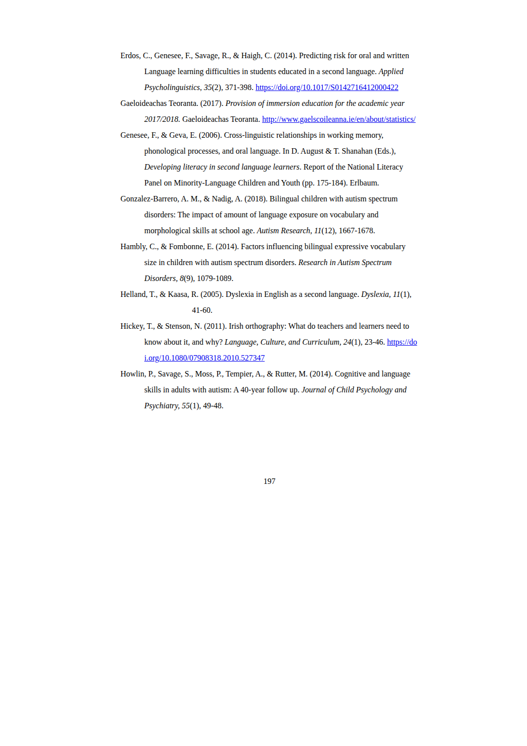Erdos, C., Genesee, F., Savage, R., & Haigh, C. (2014). Predicting risk for oral and written Language learning difficulties in students educated in a second language. Applied Psycholinguistics, 35(2), 371-398. https://doi.org/10.1017/S0142716412000422
Gaeloideachas Teoranta. (2017). Provision of immersion education for the academic year 2017/2018. Gaeloideachas Teoranta. http://www.gaelscoileanna.ie/en/about/statistics/
Genesee, F., & Geva, E. (2006). Cross-linguistic relationships in working memory, phonological processes, and oral language. In D. August & T. Shanahan (Eds.), Developing literacy in second language learners. Report of the National Literacy Panel on Minority-Language Children and Youth (pp. 175-184). Erlbaum.
Gonzalez-Barrero, A. M., & Nadig, A. (2018). Bilingual children with autism spectrum disorders: The impact of amount of language exposure on vocabulary and morphological skills at school age. Autism Research, 11(12), 1667-1678.
Hambly, C., & Fombonne, E. (2014). Factors influencing bilingual expressive vocabulary size in children with autism spectrum disorders. Research in Autism Spectrum Disorders, 8(9), 1079-1089.
Helland, T., & Kaasa, R. (2005). Dyslexia in English as a second language. Dyslexia, 11(1), 41-60.
Hickey, T., & Stenson, N. (2011). Irish orthography: What do teachers and learners need to know about it, and why? Language, Culture, and Curriculum, 24(1), 23-46. https://doi.org/10.1080/07908318.2010.527347
Howlin, P., Savage, S., Moss, P., Tempier, A., & Rutter, M. (2014). Cognitive and language skills in adults with autism: A 40-year follow up. Journal of Child Psychology and Psychiatry, 55(1), 49-48.
197